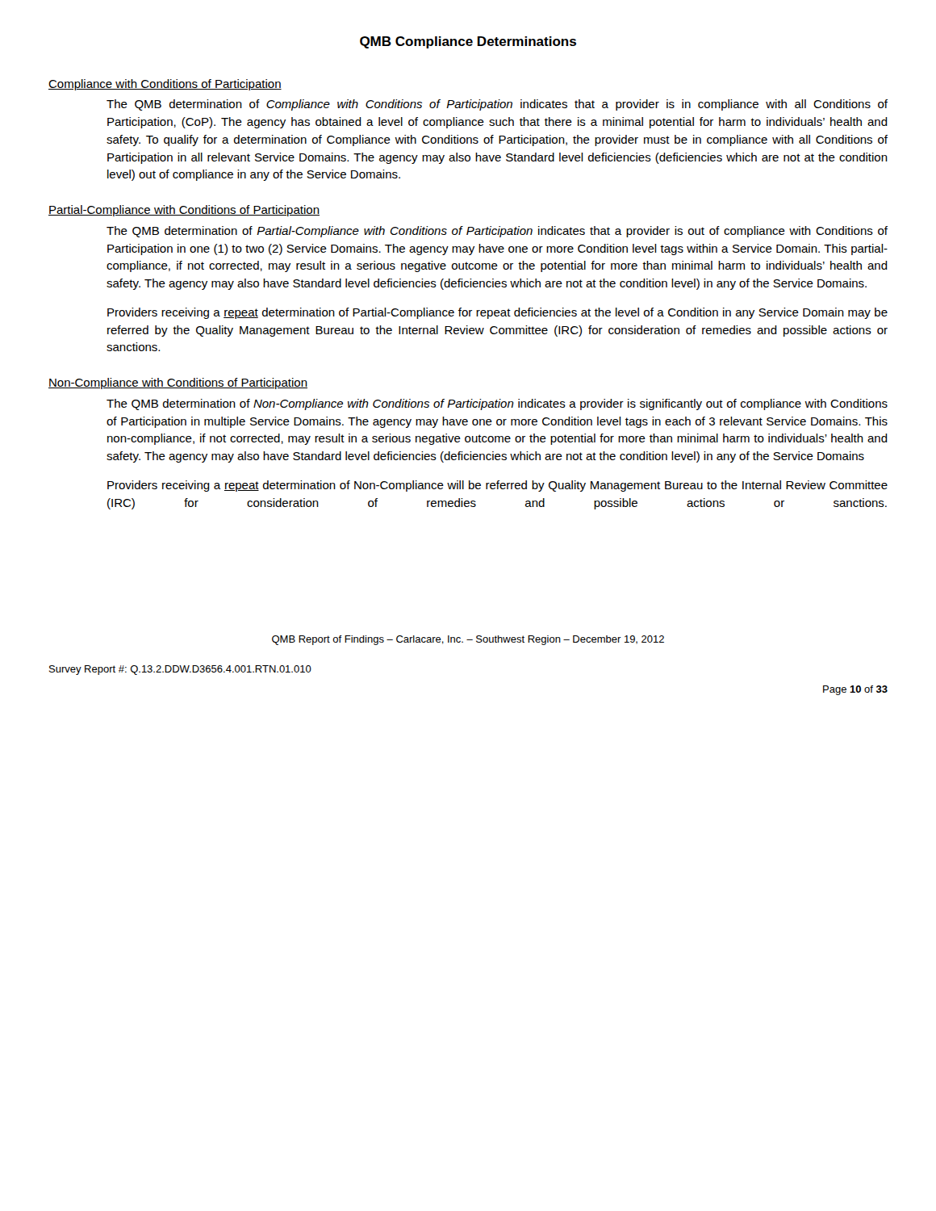QMB Compliance Determinations
Compliance with Conditions of Participation
The QMB determination of Compliance with Conditions of Participation indicates that a provider is in compliance with all Conditions of Participation, (CoP). The agency has obtained a level of compliance such that there is a minimal potential for harm to individuals’ health and safety. To qualify for a determination of Compliance with Conditions of Participation, the provider must be in compliance with all Conditions of Participation in all relevant Service Domains. The agency may also have Standard level deficiencies (deficiencies which are not at the condition level) out of compliance in any of the Service Domains.
Partial-Compliance with Conditions of Participation
The QMB determination of Partial-Compliance with Conditions of Participation indicates that a provider is out of compliance with Conditions of Participation in one (1) to two (2) Service Domains. The agency may have one or more Condition level tags within a Service Domain. This partial-compliance, if not corrected, may result in a serious negative outcome or the potential for more than minimal harm to individuals’ health and safety. The agency may also have Standard level deficiencies (deficiencies which are not at the condition level) in any of the Service Domains.
Providers receiving a repeat determination of Partial-Compliance for repeat deficiencies at the level of a Condition in any Service Domain may be referred by the Quality Management Bureau to the Internal Review Committee (IRC) for consideration of remedies and possible actions or sanctions.
Non-Compliance with Conditions of Participation
The QMB determination of Non-Compliance with Conditions of Participation indicates a provider is significantly out of compliance with Conditions of Participation in multiple Service Domains. The agency may have one or more Condition level tags in each of 3 relevant Service Domains. This non-compliance, if not corrected, may result in a serious negative outcome or the potential for more than minimal harm to individuals’ health and safety. The agency may also have Standard level deficiencies (deficiencies which are not at the condition level) in any of the Service Domains
Providers receiving a repeat determination of Non-Compliance will be referred by Quality Management Bureau to the Internal Review Committee (IRC) for consideration of remedies and possible actions or sanctions.
QMB Report of Findings – Carlacare, Inc. – Southwest Region – December 19, 2012
Survey Report #: Q.13.2.DDW.D3656.4.001.RTN.01.010
Page 10 of 33